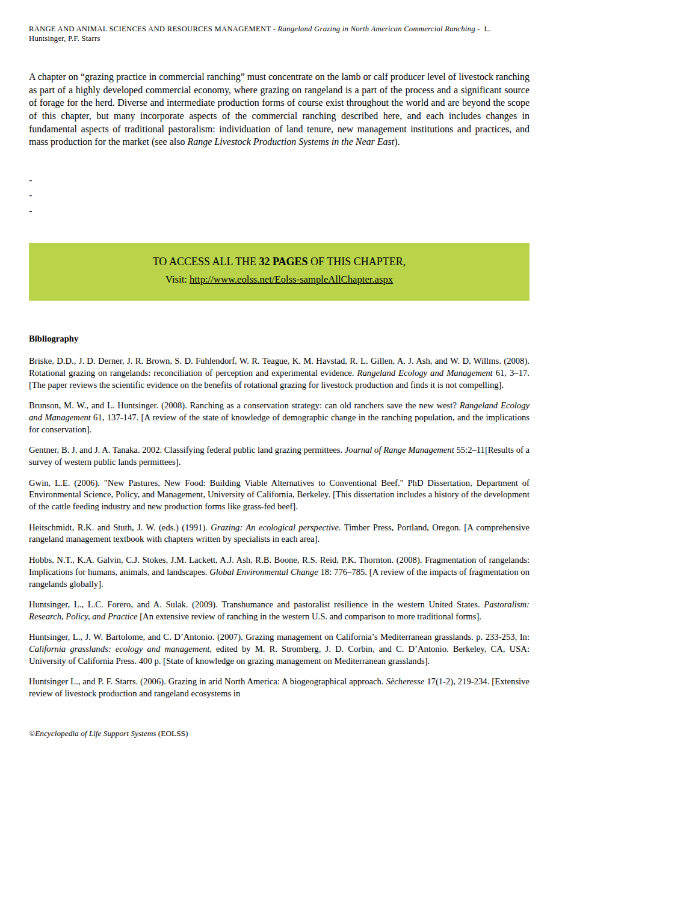Range and Animal Sciences and Resources Management - Rangeland Grazing in North American Commercial Ranching - L. Huntsinger, P.F. Starrs
A chapter on “grazing practice in commercial ranching” must concentrate on the lamb or calf producer level of livestock ranching as part of a highly developed commercial economy, where grazing on rangeland is a part of the process and a significant source of forage for the herd. Diverse and intermediate production forms of course exist throughout the world and are beyond the scope of this chapter, but many incorporate aspects of the commercial ranching described here, and each includes changes in fundamental aspects of traditional pastoralism: individuation of land tenure, new management institutions and practices, and mass production for the market (see also Range Livestock Production Systems in the Near East).
- - -
TO ACCESS ALL THE 32 PAGES OF THIS CHAPTER, Visit: http://www.eolss.net/Eolss-sampleAllChapter.aspx
Bibliography
Briske, D.D., J. D. Derner, J. R. Brown, S. D. Fuhlendorf, W. R. Teague, K. M. Havstad, R. L. Gillen, A. J. Ash, and W. D. Willms. (2008). Rotational grazing on rangelands: reconciliation of perception and experimental evidence. Rangeland Ecology and Management 61, 3–17. [The paper reviews the scientific evidence on the benefits of rotational grazing for livestock production and finds it is not compelling].
Brunson, M. W., and L. Huntsinger. (2008). Ranching as a conservation strategy: can old ranchers save the new west? Rangeland Ecology and Management 61, 137-147. [A review of the state of knowledge of demographic change in the ranching population, and the implications for conservation].
Gentner, B. J. and J. A. Tanaka. 2002. Classifying federal public land grazing permittees. Journal of Range Management 55:2–11[Results of a survey of western public lands permittees].
Gwin, L.E. (2006). "New Pastures, New Food: Building Viable Alternatives to Conventional Beef." PhD Dissertation, Department of Environmental Science, Policy, and Management, University of California, Berkeley. [This dissertation includes a history of the development of the cattle feeding industry and new production forms like grass-fed beef].
Heitschmidt, R.K. and Stuth, J. W. (eds.) (1991). Grazing: An ecological perspective. Timber Press, Portland, Oregon. [A comprehensive rangeland management textbook with chapters written by specialists in each area].
Hobbs, N.T., K.A. Galvin, C.J. Stokes, J.M. Lackett, A.J. Ash, R.B. Boone, R.S. Reid, P.K. Thornton. (2008). Fragmentation of rangelands: Implications for humans, animals, and landscapes. Global Environmental Change 18: 776–785. [A review of the impacts of fragmentation on rangelands globally].
Huntsinger, L., L.C. Forero, and A. Sulak. (2009). Transhumance and pastoralist resilience in the western United States. Pastoralism: Research, Policy, and Practice [An extensive review of ranching in the western U.S. and comparison to more traditional forms].
Huntsinger, L., J. W. Bartolome, and C. D’Antonio. (2007). Grazing management on California’s Mediterranean grasslands. p. 233-253, In: California grasslands: ecology and management, edited by M. R. Stromberg, J. D. Corbin, and C. D’Antonio. Berkeley, CA, USA: University of California Press. 400 p. [State of knowledge on grazing management on Mediterranean grasslands].
Huntsinger L., and P. F. Starrs. (2006). Grazing in arid North America: A biogeographical approach. Sècheresse 17(1-2), 219-234. [Extensive review of livestock production and rangeland ecosystems in
©Encyclopedia of Life Support Systems (EOLSS)